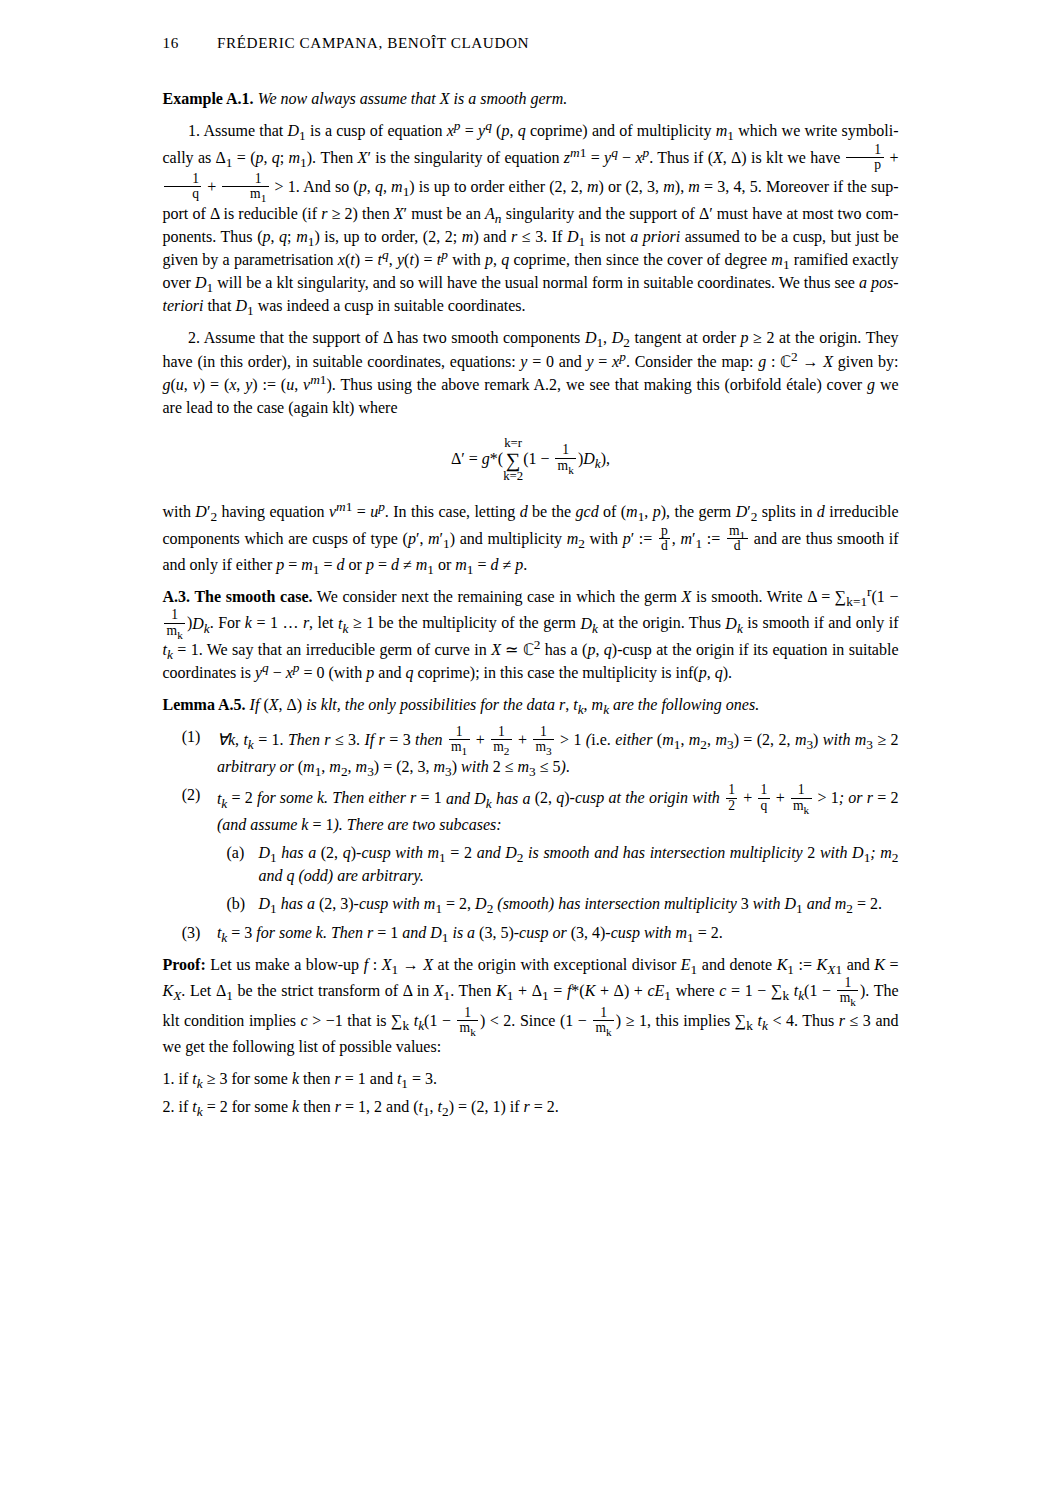16 FRÉDERIC CAMPANA, BENOÎT CLAUDON
Example A.1. We now always assume that X is a smooth germ.
1. Assume that D1 is a cusp of equation xp = yq (p, q coprime) and of multiplicity m1 which we write symbolically as Δ1 = (p, q; m1). Then X′ is the singularity of equation zm1 = yq − xp. Thus if (X, Δ) is klt we have 1 p + 1 q + 1 m1 > 1. And so (p, q, m1) is up to order either (2, 2, m) or (2, 3, m), m = 3, 4, 5. Moreover if the support of Δ is reducible (if r ≥ 2) then X′ must be an An singularity and the support of Δ′ must have at most two components. Thus (p, q; m1) is, up to order, (2, 2; m) and r ≤ 3. If D1 is not a priori assumed to be a cusp, but just be given by a parametrisation x(t) = tq, y(t) = tp with p, q coprime, then since the cover of degree m1 ramified exactly over D1 will be a klt singularity, and so will have the usual normal form in suitable coordinates. We thus see a posteriori that D1 was indeed a cusp in suitable coordinates.
2. Assume that the support of Δ has two smooth components D1, D2 tangent at order p ≥ 2 at the origin. They have (in this order), in suitable coordinates, equations: y = 0 and y = xp. Consider the map: g : ℂ2 → X given by: g(u, v) = (x, y) := (u, vm1). Thus using the above remark A.2, we see that making this (orbifold étale) cover g we are lead to the case (again klt) where
Δ′ = g*(k=r∑k=2(1 − 1 mk)Dk),
with D′2 having equation vm1 = up. In this case, letting d be the gcd of (m1, p), the germ D′2 splits in d irreducible components which are cusps of type (p′, m′1) and multiplicity m2 with p′ := pd, m′1 := m1 d and are thus smooth if and only if either p = m1 = d or p = d ≠ m1 or m1 = d ≠ p.
A.3. The smooth case. We consider next the remaining case in which the germ X is smooth. Write Δ = ∑k=1r(1 − 1 mk)Dk. For k = 1 … r, let tk ≥ 1 be the multiplicity of the germ Dk at the origin. Thus Dk is smooth if and only if tk = 1. We say that an irreducible germ of curve in X ≃ ℂ2 has a (p, q)-cusp at the origin if its equation in suitable coordinates is yq − xp = 0 (with p and q coprime); in this case the multiplicity is inf(p, q).
Lemma A.5. If (X, Δ) is klt, the only possibilities for the data r, tk, mk are the following ones.
(1) ∀k, tk = 1. Then r ≤ 3. If r = 3 then 1 m1 + 1 m2 + 1 m3 > 1 (i.e. either (m1, m2, m3) = (2, 2, m3) with m3 ≥ 2 arbitrary or (m1, m2, m3) = (2, 3, m3) with 2 ≤ m3 ≤ 5).
(2) tk = 2 for some k. Then either r = 1 and Dk has a (2, q)-cusp at the origin with 12 + 1 q + 1 mk > 1; or r = 2 (and assume k = 1). There are two subcases:
(a) D1 has a (2, q)-cusp with m1 = 2 and D2 is smooth and has intersection multiplicity 2 with D1; m2 and q (odd) are arbitrary.
(b) D1 has a (2, 3)-cusp with m1 = 2, D2 (smooth) has intersection multiplicity 3 with D1 and m2 = 2.
(3) tk = 3 for some k. Then r = 1 and D1 is a (3, 5)-cusp or (3, 4)-cusp with m1 = 2.
Proof: Let us make a blow-up f : X1 → X at the origin with exceptional divisor E1 and denote K1 := KX1 and K = KX. Let Δ1 be the strict transform of Δ in X1. Then K1 + Δ1 = f*(K + Δ) + cE1 where c = 1 − ∑k tk(1 − 1 mk). The klt condition implies c > −1 that is ∑k tk(1 − 1 mk) < 2. Since (1 − 1 mk) ≥ 1, this implies ∑k tk < 4. Thus r ≤ 3 and we get the following list of possible values:
1. if tk ≥ 3 for some k then r = 1 and t1 = 3.
2. if tk = 2 for some k then r = 1, 2 and (t1, t2) = (2, 1) if r = 2.